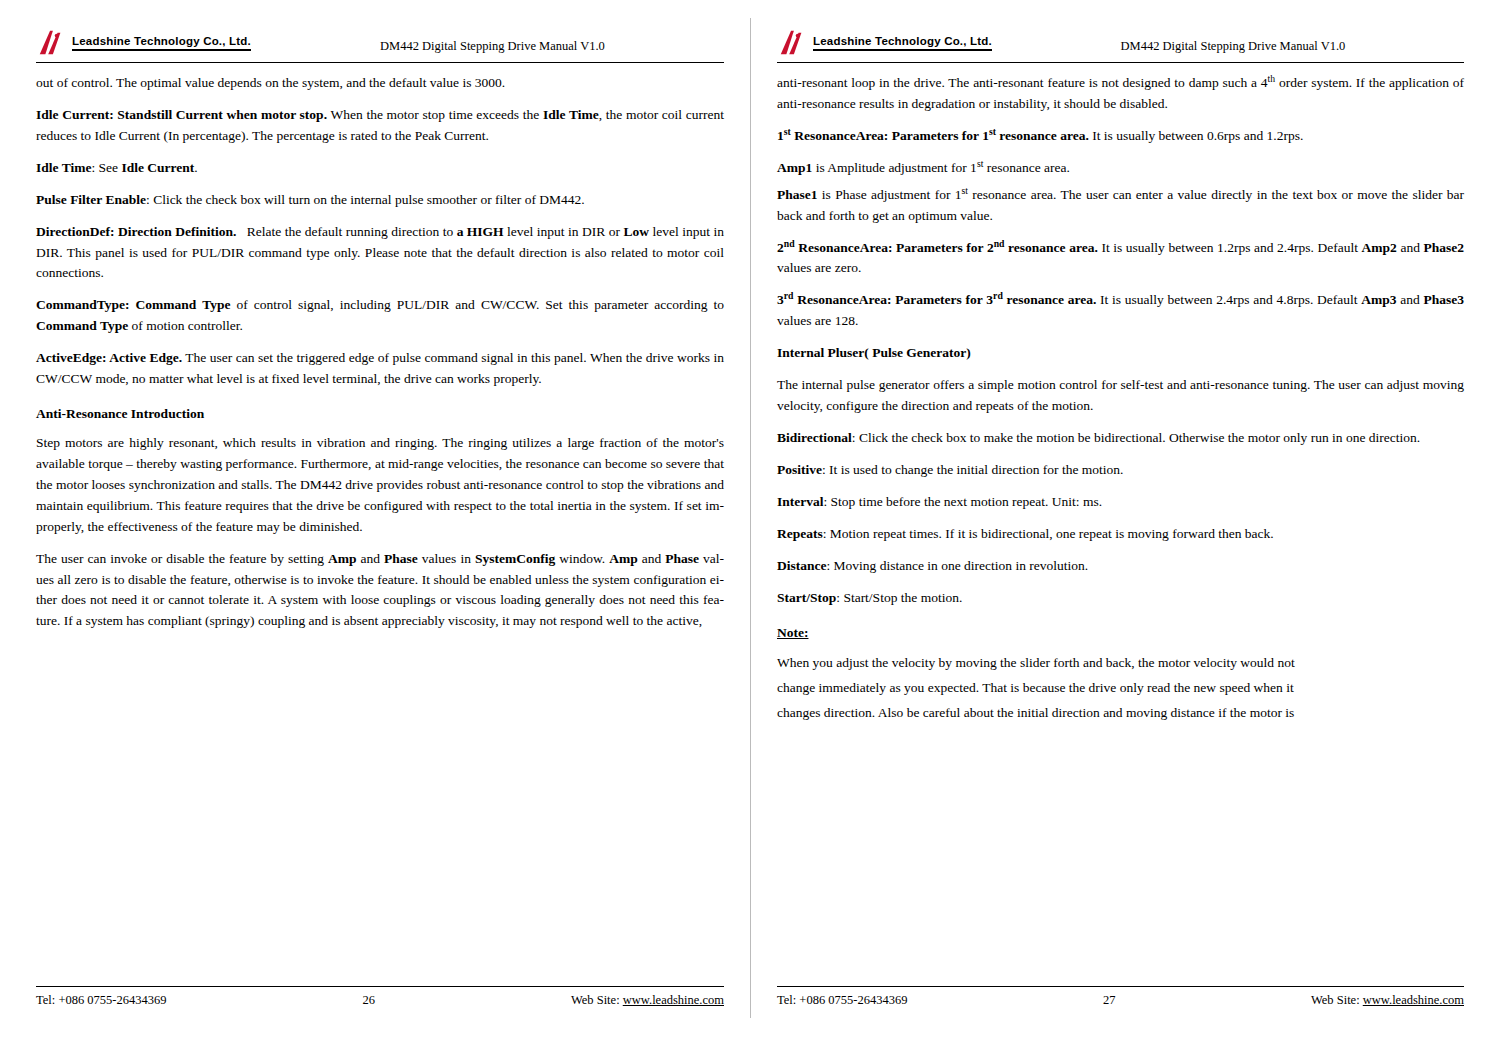Leadshine Technology Co., Ltd.
DM442 Digital Stepping Drive Manual V1.0
out of control. The optimal value depends on the system, and the default value is 3000.
Idle Current: Standstill Current when motor stop. When the motor stop time exceeds the Idle Time, the motor coil current reduces to Idle Current (In percentage). The percentage is rated to the Peak Current.
Idle Time: See Idle Current.
Pulse Filter Enable: Click the check box will turn on the internal pulse smoother or filter of DM442.
DirectionDef: Direction Definition. Relate the default running direction to a HIGH level input in DIR or Low level input in DIR. This panel is used for PUL/DIR command type only. Please note that the default direction is also related to motor coil connections.
CommandType: Command Type of control signal, including PUL/DIR and CW/CCW. Set this parameter according to Command Type of motion controller.
ActiveEdge: Active Edge. The user can set the triggered edge of pulse command signal in this panel. When the drive works in CW/CCW mode, no matter what level is at fixed level terminal, the drive can works properly.
Anti-Resonance Introduction
Step motors are highly resonant, which results in vibration and ringing. The ringing utilizes a large fraction of the motor's available torque – thereby wasting performance. Furthermore, at mid-range velocities, the resonance can become so severe that the motor looses synchronization and stalls. The DM442 drive provides robust anti-resonance control to stop the vibrations and maintain equilibrium. This feature requires that the drive be configured with respect to the total inertia in the system. If set improperly, the effectiveness of the feature may be diminished.
The user can invoke or disable the feature by setting Amp and Phase values in SystemConfig window. Amp and Phase values all zero is to disable the feature, otherwise is to invoke the feature. It should be enabled unless the system configuration either does not need it or cannot tolerate it. A system with loose couplings or viscous loading generally does not need this feature. If a system has compliant (springy) coupling and is absent appreciably viscosity, it may not respond well to the active,
Tel: +086 0755-26434369
26
Web Site: www.leadshine.com
Leadshine Technology Co., Ltd.
DM442 Digital Stepping Drive Manual V1.0
anti-resonant loop in the drive. The anti-resonant feature is not designed to damp such a 4th order system. If the application of anti-resonance results in degradation or instability, it should be disabled.
1st ResonanceArea: Parameters for 1st resonance area. It is usually between 0.6rps and 1.2rps.
Amp1 is Amplitude adjustment for 1st resonance area.
Phase1 is Phase adjustment for 1st resonance area. The user can enter a value directly in the text box or move the slider bar back and forth to get an optimum value.
2nd ResonanceArea: Parameters for 2nd resonance area. It is usually between 1.2rps and 2.4rps. Default Amp2 and Phase2 values are zero.
3rd ResonanceArea: Parameters for 3rd resonance area. It is usually between 2.4rps and 4.8rps. Default Amp3 and Phase3 values are 128.
Internal Pluser( Pulse Generator)
The internal pulse generator offers a simple motion control for self-test and anti-resonance tuning. The user can adjust moving velocity, configure the direction and repeats of the motion.
Bidirectional: Click the check box to make the motion be bidirectional. Otherwise the motor only run in one direction.
Positive: It is used to change the initial direction for the motion.
Interval: Stop time before the next motion repeat. Unit: ms.
Repeats: Motion repeat times. If it is bidirectional, one repeat is moving forward then back.
Distance: Moving distance in one direction in revolution.
Start/Stop: Start/Stop the motion.
Note:
When you adjust the velocity by moving the slider forth and back, the motor velocity would not
change immediately as you expected. That is because the drive only read the new speed when it
changes direction. Also be careful about the initial direction and moving distance if the motor is
Tel: +086 0755-26434369
27
Web Site: www.leadshine.com